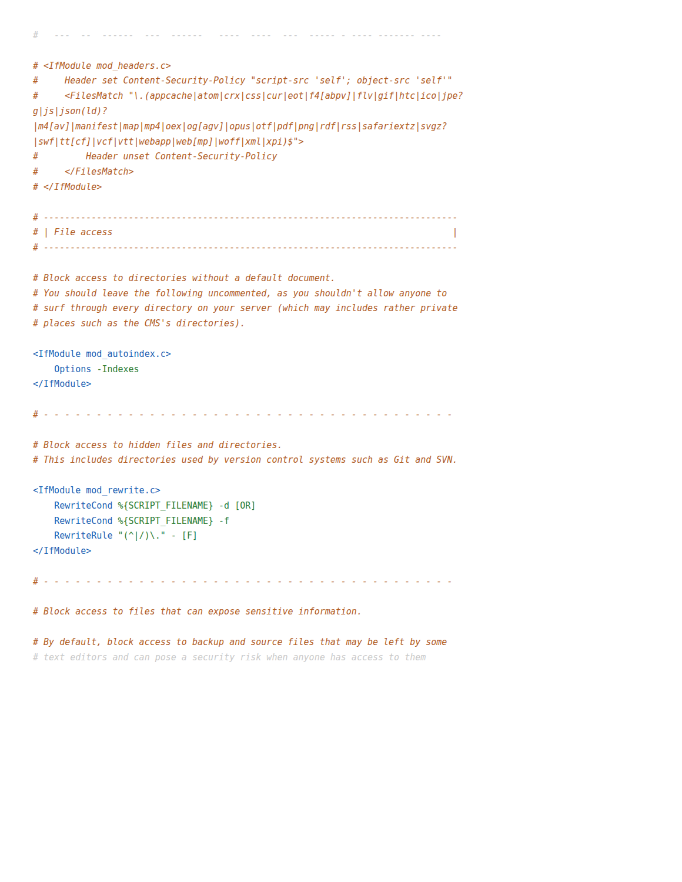#   ---  --  ------  ---  ------   ----  ----  ---  ----- - ---- ------- ----

# <IfModule mod_headers.c>
#     Header set Content-Security-Policy "script-src 'self'; object-src 'self'"
#     <FilesMatch "\.(appcache|atom|crx|css|cur|eot|f4[abpv]|flv|gif|htc|ico|jpe?
g|js|json(ld)?
|m4[av]|manifest|map|mp4|oex|og[agv]|opus|otf|pdf|png|rdf|rss|safariextz|svgz?
|swf|tt[cf]|vcf|vtt|webapp|web[mp]|woff|xml|xpi)$">
#         Header unset Content-Security-Policy
#     </FilesMatch>
# </IfModule>

# ------------------------------------------------------------------------------
# | File access                                                                |
# ------------------------------------------------------------------------------

# Block access to directories without a default document.
# You should leave the following uncommented, as you shouldn't allow anyone to
# surf through every directory on your server (which may includes rather private
# places such as the CMS's directories).

<IfModule mod_autoindex.c>
    Options -Indexes
</IfModule>

# - - - - - - - - - - - - - - - - - - - - - - - - - - - - - - - - - - - - - - -

# Block access to hidden files and directories.
# This includes directories used by version control systems such as Git and SVN.

<IfModule mod_rewrite.c>
    RewriteCond %{SCRIPT_FILENAME} -d [OR]
    RewriteCond %{SCRIPT_FILENAME} -f
    RewriteRule "(^|/)\." - [F]
</IfModule>

# - - - - - - - - - - - - - - - - - - - - - - - - - - - - - - - - - - - - - - -

# Block access to files that can expose sensitive information.

# By default, block access to backup and source files that may be left by some
# text editors and can pose a security risk when anyone has access to them